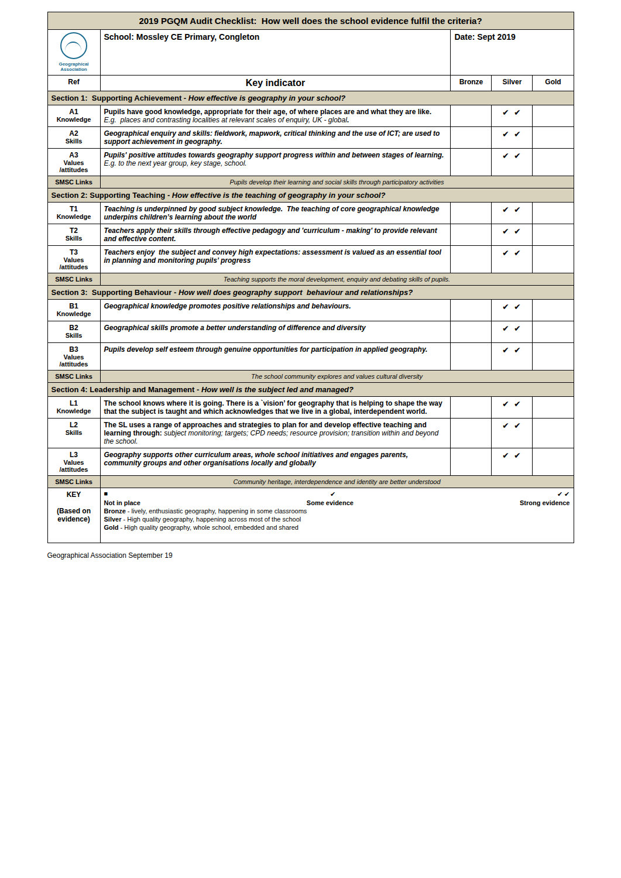| 2019 PGQM Audit Checklist: How well does the school evidence fulfil the criteria? |
| Geographical Association | School: Mossley CE Primary, Congleton | Date: Sept 2019 |
| Ref | Key indicator | Bronze | Silver | Gold |
| Section 1: Supporting Achievement - How effective is geography in your school? |
| A1 Knowledge | Pupils have good knowledge, appropriate for their age, of where places are and what they are like. E.g. places and contrasting localities at relevant scales of enquiry, UK - global . | | ✔ ✔ | |
| A2 Skills | Geographical enquiry and skills: fieldwork, mapwork, critical thinking and the use of ICT; are used to support achievement in geography. | | ✔ ✔ | |
| A3 Values /attitudes | Pupils' positive attitudes towards geography support progress within and between stages of learning. E.g. to the next year group, key stage, school. | | ✔ ✔ | |
| SMSC Links | Pupils develop their learning and social skills through participatory activities |
| Section 2: Supporting Teaching - How effective is the teaching of geography in your school? |
| T1 Knowledge | Teaching is underpinned by good subject knowledge. The teaching of core geographical knowledge underpins children’s learning about the world | | ✔ ✔ | |
| T2 Skills | Teachers apply their skills through effective pedagogy and 'curriculum - making' to provide relevant and effective content. | | ✔ ✔ | |
| T3 Values /attitudes | Teachers enjoy the subject and convey high expectations: assessment is valued as an essential tool in planning and monitoring pupils’ progress | | ✔ ✔ | |
| SMSC Links | Teaching supports the moral development, enquiry and debating skills of pupils. |
| Section 3: Supporting Behaviour - How well does geography support behaviour and relationships? |
| B1 Knowledge | Geographical knowledge promotes positive relationships and behaviours. | | ✔ ✔ | |
| B2 Skills | Geographical skills promote a better understanding of difference and diversity | | ✔ ✔ | |
| B3 Values /attitudes | Pupils develop self esteem through genuine opportunities for participation in applied geography. | | ✔ ✔ | |
| SMSC Links | The school community explores and values cultural diversity |
| Section 4: Leadership and Management - How well is the subject led and managed? |
| L1 Knowledge | The school knows where it is going. There is a `vision’ for geography that is helping to shape the way that the subject is taught and which acknowledges that we live in a global, interdependent world. | | ✔ ✔ | |
| L2 Skills | The SL uses a range of approaches and strategies to plan for and develop effective teaching and learning through: subject monitoring; targets; CPD needs; resource provision; transition within and beyond the school. | | ✔ ✔ | |
| L3 Values /attitudes | Geography supports other curriculum areas, whole school initiatives and engages parents, community groups and other organisations locally and globally | | ✔ ✔ | |
| SMSC Links | Community heritage, interdependence and identity are better understood |
| KEY (Based on evidence) | ■ ✔ ✔ ✔ Not in place Some evidence Strong evidence Bronze - lively, enthusiastic geography, happening in some classrooms Silver - High quality geography, happening across most of the school Gold - High quality geography, whole school, embedded and shared |
Geographical Association September 19